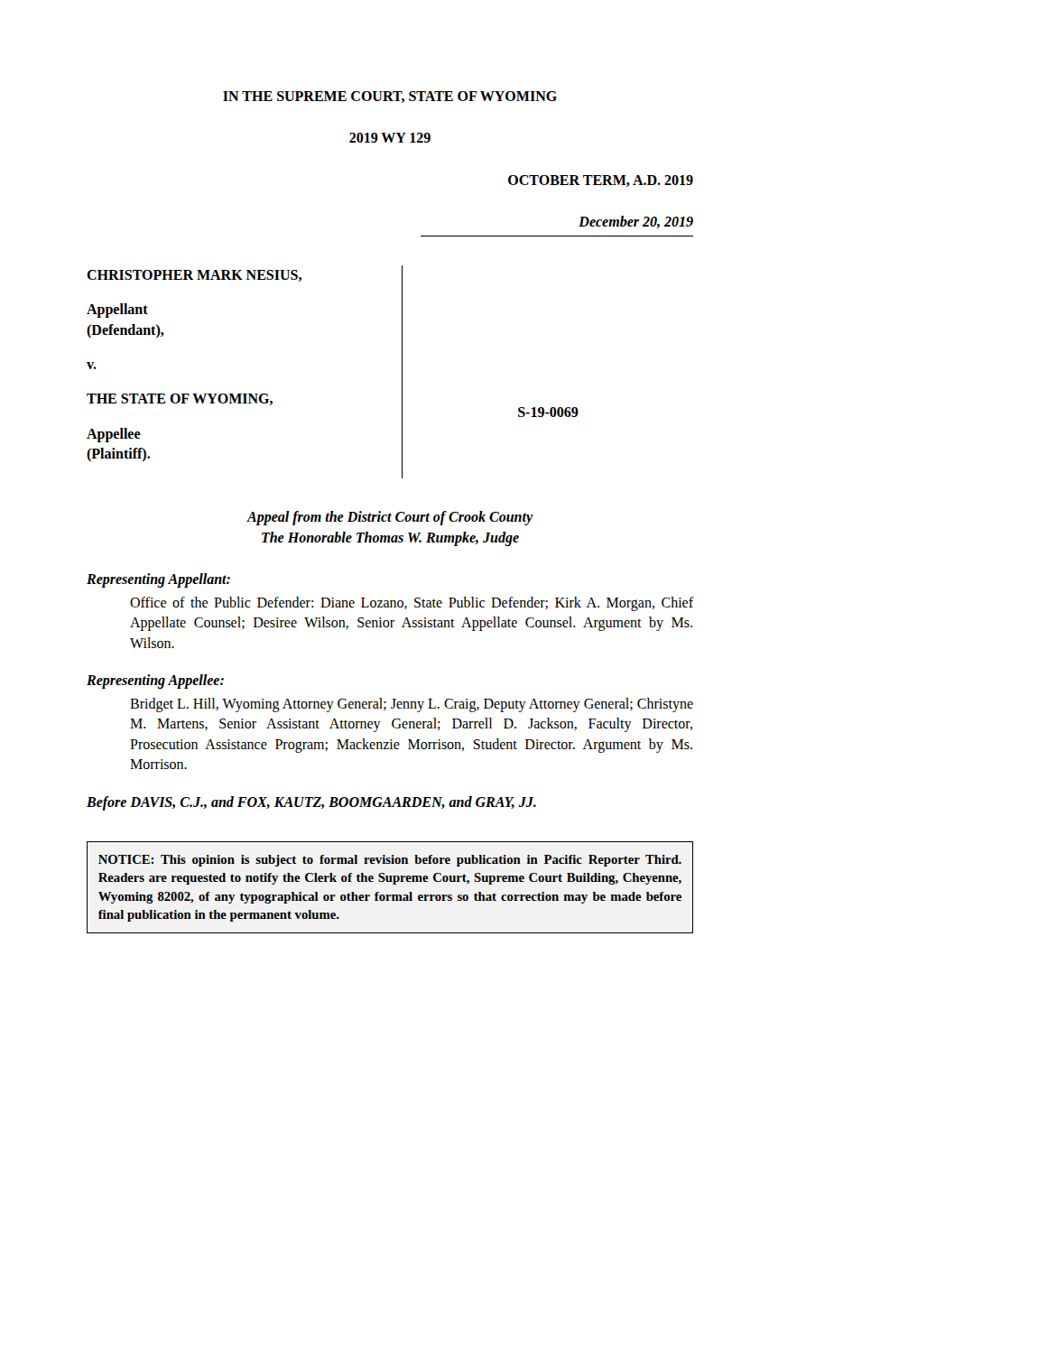IN THE SUPREME COURT, STATE OF WYOMING
2019 WY 129
OCTOBER TERM, A.D. 2019
December 20, 2019
| CHRISTOPHER MARK NESIUS, Appellant (Defendant), v. THE STATE OF WYOMING, Appellee (Plaintiff). | S-19-0069 |
Appeal from the District Court of Crook County
The Honorable Thomas W. Rumpke, Judge
Representing Appellant:
Office of the Public Defender: Diane Lozano, State Public Defender; Kirk A. Morgan, Chief Appellate Counsel; Desiree Wilson, Senior Assistant Appellate Counsel. Argument by Ms. Wilson.
Representing Appellee:
Bridget L. Hill, Wyoming Attorney General; Jenny L. Craig, Deputy Attorney General; Christyne M. Martens, Senior Assistant Attorney General; Darrell D. Jackson, Faculty Director, Prosecution Assistance Program; Mackenzie Morrison, Student Director. Argument by Ms. Morrison.
Before DAVIS, C.J., and FOX, KAUTZ, BOOMGAARDEN, and GRAY, JJ.
NOTICE: This opinion is subject to formal revision before publication in Pacific Reporter Third. Readers are requested to notify the Clerk of the Supreme Court, Supreme Court Building, Cheyenne, Wyoming 82002, of any typographical or other formal errors so that correction may be made before final publication in the permanent volume.